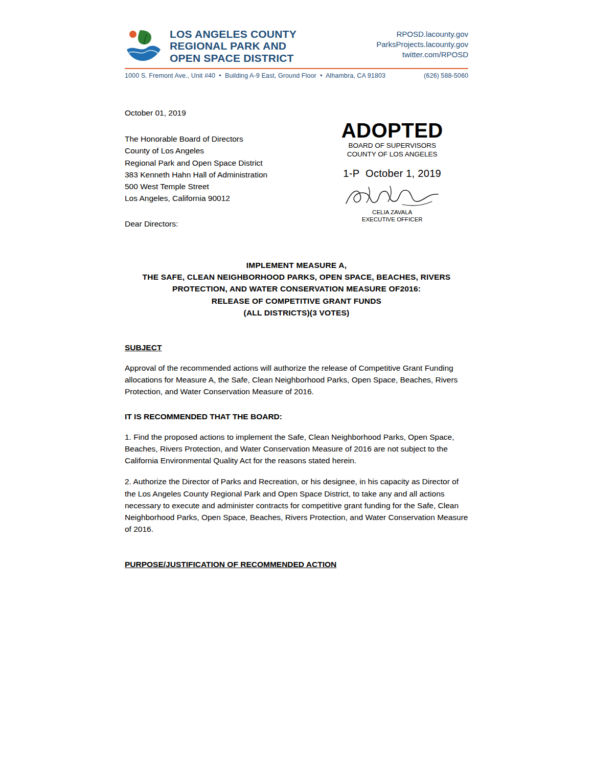Los Angeles County
Regional Park and
Open Space District
RPOSD.lacounty.gov
ParksProjects.lacounty.gov
twitter.com/RPOSD
1000 S. Fremont Ave., Unit #40 • Building A-9 East, Ground Floor • Alhambra, CA 91803
(626) 588-5060
October 01, 2019
The Honorable Board of Directors
County of Los Angeles
Regional Park and Open Space District
383 Kenneth Hahn Hall of Administration
500 West Temple Street
Los Angeles, California 90012
Dear Directors:
ADOPTED
BOARD OF SUPERVISORS
COUNTY OF LOS ANGELES
1-P October 1, 2019
CELIA ZAVALA
EXECUTIVE OFFICER
IMPLEMENT MEASURE A,
THE SAFE, CLEAN NEIGHBORHOOD PARKS, OPEN SPACE, BEACHES, RIVERS
PROTECTION, AND WATER CONSERVATION MEASURE OF2016:
RELEASE OF COMPETITIVE GRANT FUNDS
(ALL DISTRICTS)(3 VOTES)
SUBJECT
Approval of the recommended actions will authorize the release of Competitive Grant Funding allocations for Measure A, the Safe, Clean Neighborhood Parks, Open Space, Beaches, Rivers Protection, and Water Conservation Measure of 2016.
IT IS RECOMMENDED THAT THE BOARD:
1. Find the proposed actions to implement the Safe, Clean Neighborhood Parks, Open Space, Beaches, Rivers Protection, and Water Conservation Measure of 2016 are not subject to the California Environmental Quality Act for the reasons stated herein.
2. Authorize the Director of Parks and Recreation, or his designee, in his capacity as Director of the Los Angeles County Regional Park and Open Space District, to take any and all actions necessary to execute and administer contracts for competitive grant funding for the Safe, Clean Neighborhood Parks, Open Space, Beaches, Rivers Protection, and Water Conservation Measure of 2016.
PURPOSE/JUSTIFICATION OF RECOMMENDED ACTION